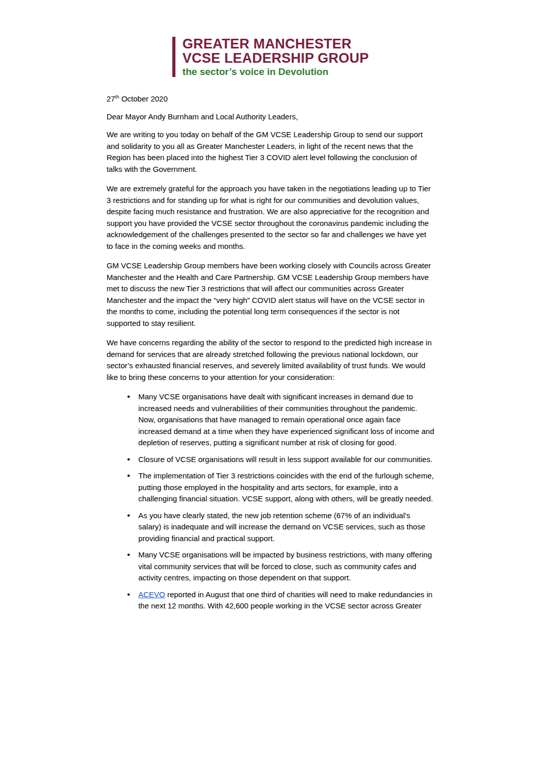Greater Manchester
VCSE Leadership Group
the sector’s voice in Devolution
27th October 2020
Dear Mayor Andy Burnham and Local Authority Leaders,
We are writing to you today on behalf of the GM VCSE Leadership Group to send our support and solidarity to you all as Greater Manchester Leaders, in light of the recent news that the Region has been placed into the highest Tier 3 COVID alert level following the conclusion of talks with the Government.
We are extremely grateful for the approach you have taken in the negotiations leading up to Tier 3 restrictions and for standing up for what is right for our communities and devolution values, despite facing much resistance and frustration. We are also appreciative for the recognition and support you have provided the VCSE sector throughout the coronavirus pandemic including the acknowledgement of the challenges presented to the sector so far and challenges we have yet to face in the coming weeks and months.
GM VCSE Leadership Group members have been working closely with Councils across Greater Manchester and the Health and Care Partnership. GM VCSE Leadership Group members have met to discuss the new Tier 3 restrictions that will affect our communities across Greater Manchester and the impact the “very high” COVID alert status will have on the VCSE sector in the months to come, including the potential long term consequences if the sector is not supported to stay resilient.
We have concerns regarding the ability of the sector to respond to the predicted high increase in demand for services that are already stretched following the previous national lockdown, our sector’s exhausted financial reserves, and severely limited availability of trust funds. We would like to bring these concerns to your attention for your consideration:
Many VCSE organisations have dealt with significant increases in demand due to increased needs and vulnerabilities of their communities throughout the pandemic. Now, organisations that have managed to remain operational once again face increased demand at a time when they have experienced significant loss of income and depletion of reserves, putting a significant number at risk of closing for good.
Closure of VCSE organisations will result in less support available for our communities.
The implementation of Tier 3 restrictions coincides with the end of the furlough scheme, putting those employed in the hospitality and arts sectors, for example, into a challenging financial situation. VCSE support, along with others, will be greatly needed.
As you have clearly stated, the new job retention scheme (67% of an individual’s salary) is inadequate and will increase the demand on VCSE services, such as those providing financial and practical support.
Many VCSE organisations will be impacted by business restrictions, with many offering vital community services that will be forced to close, such as community cafes and activity centres, impacting on those dependent on that support.
ACEVO reported in August that one third of charities will need to make redundancies in the next 12 months. With 42,600 people working in the VCSE sector across Greater